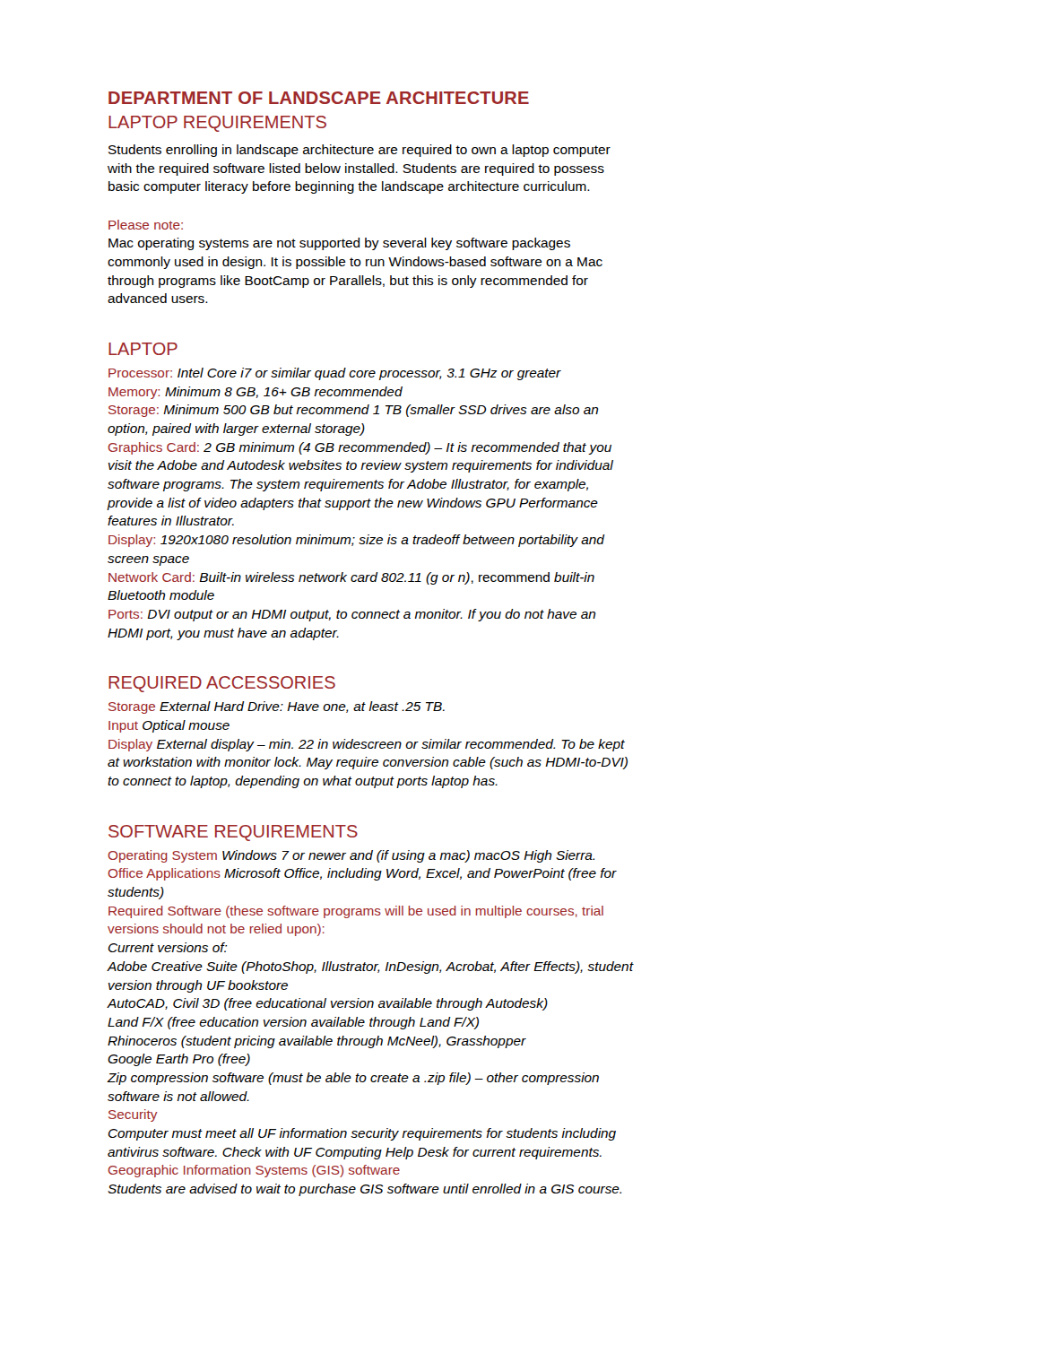DEPARTMENT OF LANDSCAPE ARCHITECTURE
LAPTOP REQUIREMENTS
Students enrolling in landscape architecture are required to own a laptop computer with the required software listed below installed. Students are required to possess basic computer literacy before beginning the landscape architecture curriculum.
Please note:
Mac operating systems are not supported by several key software packages commonly used in design. It is possible to run Windows-based software on a Mac through programs like BootCamp or Parallels, but this is only recommended for advanced users.
LAPTOP
Processor: Intel Core i7 or similar quad core processor, 3.1 GHz or greater
Memory: Minimum 8 GB, 16+ GB recommended
Storage: Minimum 500 GB but recommend 1 TB (smaller SSD drives are also an option, paired with larger external storage)
Graphics Card: 2 GB minimum (4 GB recommended) – It is recommended that you visit the Adobe and Autodesk websites to review system requirements for individual software programs. The system requirements for Adobe Illustrator, for example, provide a list of video adapters that support the new Windows GPU Performance features in Illustrator.
Display: 1920x1080 resolution minimum; size is a tradeoff between portability and screen space
Network Card: Built-in wireless network card 802.11 (g or n), recommend built-in Bluetooth module
Ports: DVI output or an HDMI output, to connect a monitor. If you do not have an HDMI port, you must have an adapter.
REQUIRED ACCESSORIES
Storage External Hard Drive: Have one, at least .25 TB.
Input Optical mouse
Display External display – min. 22 in widescreen or similar recommended. To be kept at workstation with monitor lock. May require conversion cable (such as HDMI-to-DVI) to connect to laptop, depending on what output ports laptop has.
SOFTWARE REQUIREMENTS
Operating System Windows 7 or newer and (if using a mac) macOS High Sierra.
Office Applications Microsoft Office, including Word, Excel, and PowerPoint (free for students)
Required Software (these software programs will be used in multiple courses, trial versions should not be relied upon):
Current versions of:
Adobe Creative Suite (PhotoShop, Illustrator, InDesign, Acrobat, After Effects), student version through UF bookstore
AutoCAD, Civil 3D (free educational version available through Autodesk)
Land F/X (free education version available through Land F/X)
Rhinoceros (student pricing available through McNeel), Grasshopper
Google Earth Pro (free)
Zip compression software (must be able to create a .zip file) – other compression software is not allowed.
Security
Computer must meet all UF information security requirements for students including antivirus software. Check with UF Computing Help Desk for current requirements.
Geographic Information Systems (GIS) software
Students are advised to wait to purchase GIS software until enrolled in a GIS course.